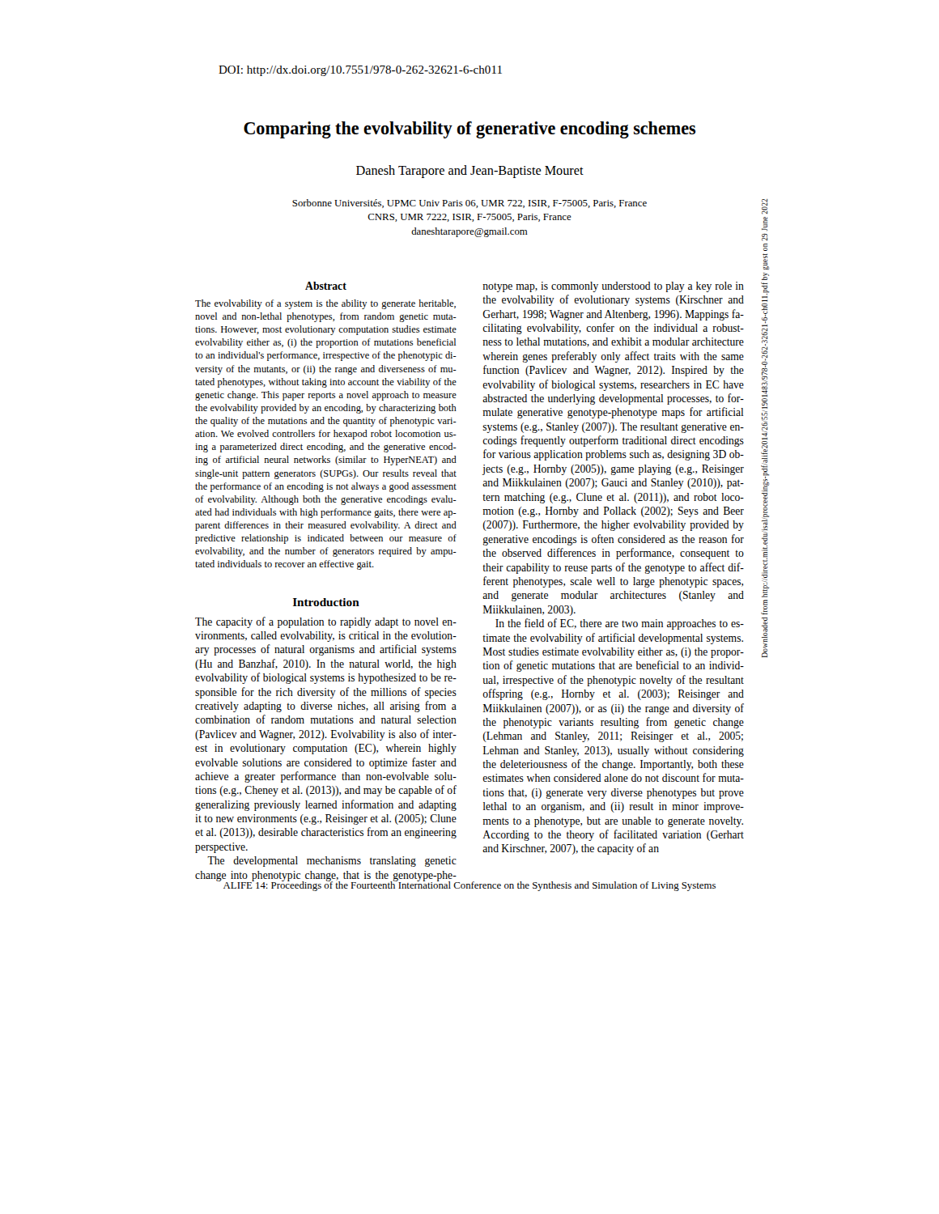DOI: http://dx.doi.org/10.7551/978-0-262-32621-6-ch011
Comparing the evolvability of generative encoding schemes
Danesh Tarapore and Jean-Baptiste Mouret
Sorbonne Universités, UPMC Univ Paris 06, UMR 722, ISIR, F-75005, Paris, France
CNRS, UMR 7222, ISIR, F-75005, Paris, France
daneshtarapore@gmail.com
Abstract
The evolvability of a system is the ability to generate heritable, novel and non-lethal phenotypes, from random genetic mutations. However, most evolutionary computation studies estimate evolvability either as, (i) the proportion of mutations beneficial to an individual's performance, irrespective of the phenotypic diversity of the mutants, or (ii) the range and diverseness of mutated phenotypes, without taking into account the viability of the genetic change. This paper reports a novel approach to measure the evolvability provided by an encoding, by characterizing both the quality of the mutations and the quantity of phenotypic variation. We evolved controllers for hexapod robot locomotion using a parameterized direct encoding, and the generative encoding of artificial neural networks (similar to HyperNEAT) and single-unit pattern generators (SUPGs). Our results reveal that the performance of an encoding is not always a good assessment of evolvability. Although both the generative encodings evaluated had individuals with high performance gaits, there were apparent differences in their measured evolvability. A direct and predictive relationship is indicated between our measure of evolvability, and the number of generators required by amputated individuals to recover an effective gait.
Introduction
The capacity of a population to rapidly adapt to novel environments, called evolvability, is critical in the evolutionary processes of natural organisms and artificial systems (Hu and Banzhaf, 2010). In the natural world, the high evolvability of biological systems is hypothesized to be responsible for the rich diversity of the millions of species creatively adapting to diverse niches, all arising from a combination of random mutations and natural selection (Pavlicev and Wagner, 2012). Evolvability is also of interest in evolutionary computation (EC), wherein highly evolvable solutions are considered to optimize faster and achieve a greater performance than non-evolvable solutions (e.g., Cheney et al. (2013)), and may be capable of of generalizing previously learned information and adapting it to new environments (e.g., Reisinger et al. (2005); Clune et al. (2013)), desirable characteristics from an engineering perspective.
The developmental mechanisms translating genetic change into phenotypic change, that is the genotype-phenotype map, is commonly understood to play a key role in the evolvability of evolutionary systems (Kirschner and Gerhart, 1998; Wagner and Altenberg, 1996). Mappings facilitating evolvability, confer on the individual a robustness to lethal mutations, and exhibit a modular architecture wherein genes preferably only affect traits with the same function (Pavlicev and Wagner, 2012). Inspired by the evolvability of biological systems, researchers in EC have abstracted the underlying developmental processes, to formulate generative genotype-phenotype maps for artificial systems (e.g., Stanley (2007)). The resultant generative encodings frequently outperform traditional direct encodings for various application problems such as, designing 3D objects (e.g., Hornby (2005)), game playing (e.g., Reisinger and Miikkulainen (2007); Gauci and Stanley (2010)), pattern matching (e.g., Clune et al. (2011)), and robot locomotion (e.g., Hornby and Pollack (2002); Seys and Beer (2007)). Furthermore, the higher evolvability provided by generative encodings is often considered as the reason for the observed differences in performance, consequent to their capability to reuse parts of the genotype to affect different phenotypes, scale well to large phenotypic spaces, and generate modular architectures (Stanley and Miikkulainen, 2003).
In the field of EC, there are two main approaches to estimate the evolvability of artificial developmental systems. Most studies estimate evolvability either as, (i) the proportion of genetic mutations that are beneficial to an individual, irrespective of the phenotypic novelty of the resultant offspring (e.g., Hornby et al. (2003); Reisinger and Miikkulainen (2007)), or as (ii) the range and diversity of the phenotypic variants resulting from genetic change (Lehman and Stanley, 2011; Reisinger et al., 2005; Lehman and Stanley, 2013), usually without considering the deleteriousness of the change. Importantly, both these estimates when considered alone do not discount for mutations that, (i) generate very diverse phenotypes but prove lethal to an organism, and (ii) result in minor improvements to a phenotype, but are unable to generate novelty. According to the theory of facilitated variation (Gerhart and Kirschner, 2007), the capacity of an
Downloaded from http://direct.mit.edu/isal/proceedings-pdf/alife2014/26/55/1901483/978-0-262-32621-6-ch011.pdf by guest on 29 June 2022
ALIFE 14: Proceedings of the Fourteenth International Conference on the Synthesis and Simulation of Living Systems